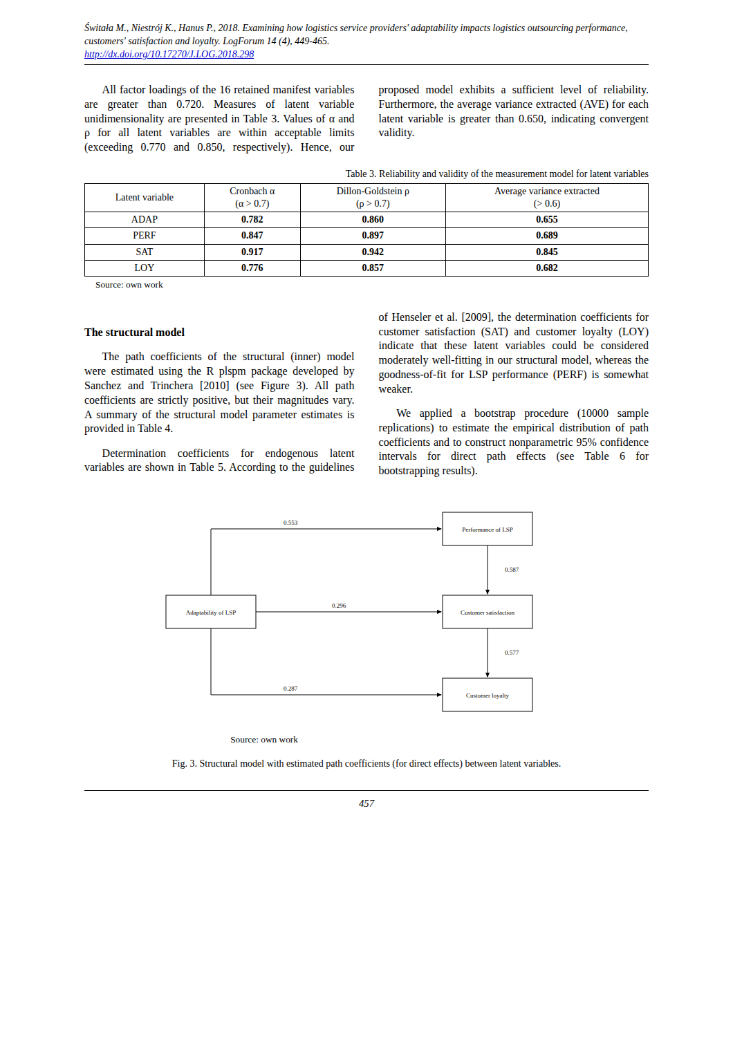Świtała M., Niestrój K., Hanus P., 2018. Examining how logistics service providers' adaptability impacts logistics outsourcing performance, customers' satisfaction and loyalty. LogForum 14 (4), 449-465.
http://dx.doi.org/10.17270/J.LOG.2018.298
All factor loadings of the 16 retained manifest variables are greater than 0.720. Measures of latent variable unidimensionality are presented in Table 3. Values of α and ρ for all latent variables are within acceptable limits (exceeding 0.770 and 0.850, respectively). Hence, our proposed model exhibits a sufficient level of reliability. Furthermore, the average variance extracted (AVE) for each latent variable is greater than 0.650, indicating convergent validity.
Table 3. Reliability and validity of the measurement model for latent variables
| Latent variable | Cronbach α (α > 0.7) | Dillon-Goldstein ρ (ρ > 0.7) | Average variance extracted (> 0.6) |
| --- | --- | --- | --- |
| ADAP | 0.782 | 0.860 | 0.655 |
| PERF | 0.847 | 0.897 | 0.689 |
| SAT | 0.917 | 0.942 | 0.845 |
| LOY | 0.776 | 0.857 | 0.682 |
Source: own work
The structural model
The path coefficients of the structural (inner) model were estimated using the R plspm package developed by Sanchez and Trinchera [2010] (see Figure 3). All path coefficients are strictly positive, but their magnitudes vary. A summary of the structural model parameter estimates is provided in Table 4.
Determination coefficients for endogenous latent variables are shown in Table 5. According to the guidelines of Henseler et al. [2009], the determination coefficients for customer satisfaction (SAT) and customer loyalty (LOY) indicate that these latent variables could be considered moderately well-fitting in our structural model, whereas the goodness-of-fit for LSP performance (PERF) is somewhat weaker.
We applied a bootstrap procedure (10000 sample replications) to estimate the empirical distribution of path coefficients and to construct nonparametric 95% confidence intervals for direct path effects (see Table 6 for bootstrapping results).
Adaptability of LSP Performance of LSP Customer satisfaction Customer loyalty 0.553 0.296 0.287 0.587 0.577
Source: own work
Fig. 3. Structural model with estimated path coefficients (for direct effects) between latent variables.
457